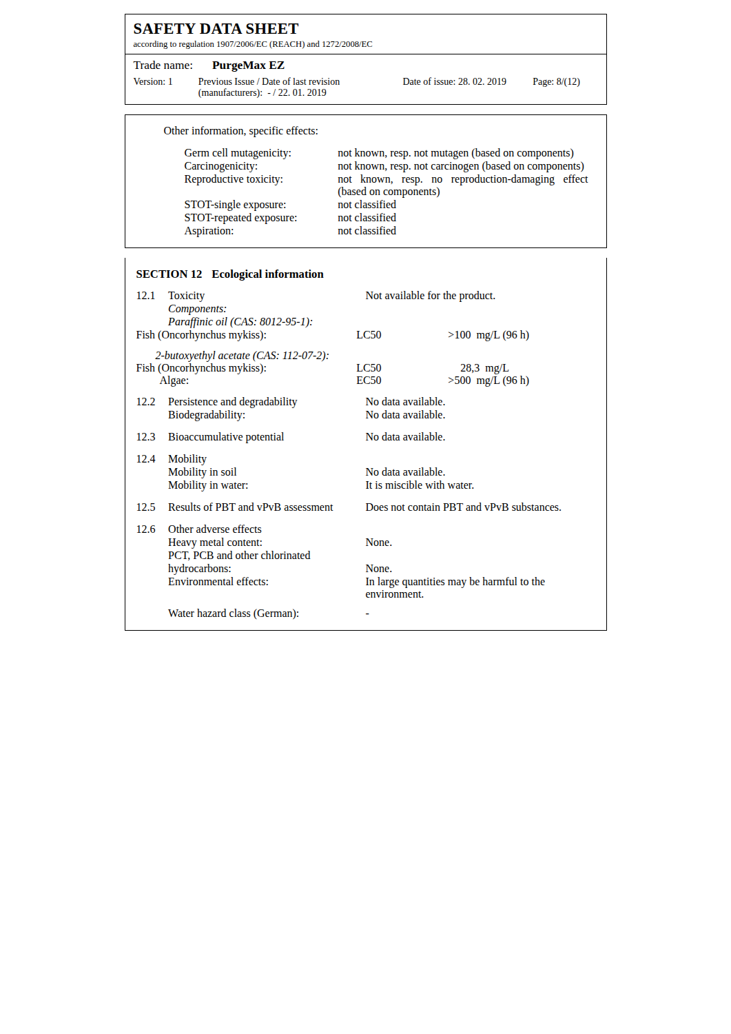SAFETY DATA SHEET
according to regulation 1907/2006/EC (REACH) and 1272/2008/EC
Trade name: PurgeMax EZ
| Version: 1 | Previous Issue / Date of last revision (manufacturers): - / 22. 01. 2019 | Date of issue: 28. 02. 2019 | Page: 8/(12) |
Other information, specific effects:
| Germ cell mutagenicity: | not known, resp. not mutagen (based on components) |
| Carcinogenicity: | not known, resp. not carcinogen (based on components) |
| Reproductive toxicity: | not known, resp. no reproduction-damaging effect (based on components) |
| STOT-single exposure: | not classified |
| STOT-repeated exposure: | not classified |
| Aspiration: | not classified |
SECTION 12 Ecological information
| 12.1 | Toxicity | Not available for the product. |
| | Components: | |
| | Paraffinic oil (CAS: 8012-95-1): |
| Fish (Oncorhynchus mykiss): | LC50 | >100 mg/L (96 h) |
| 2-butoxyethyl acetate (CAS: 112-07-2): |
| Fish (Oncorhynchus mykiss): | LC50 | 28,3 mg/L |
| Algae: | EC50 | >500 mg/L (96 h) |
| 12.2 | Persistence and degradability | No data available. |
| | Biodegradability: | No data available. |
| 12.3 | Bioaccumulative potential | No data available. |
| 12.4 | Mobility | |
| | Mobility in soil | No data available. |
| | Mobility in water: | It is miscible with water. |
| 12.5 | Results of PBT and vPvB assessment | Does not contain PBT and vPvB substances. |
| 12.6 | Other adverse effects | |
| | Heavy metal content: | None. |
| | PCT, PCB and other chlorinated | |
| | hydrocarbons: | None. |
| | Environmental effects: | In large quantities may be harmful to the environment. |
| | Water hazard class (German): | - |